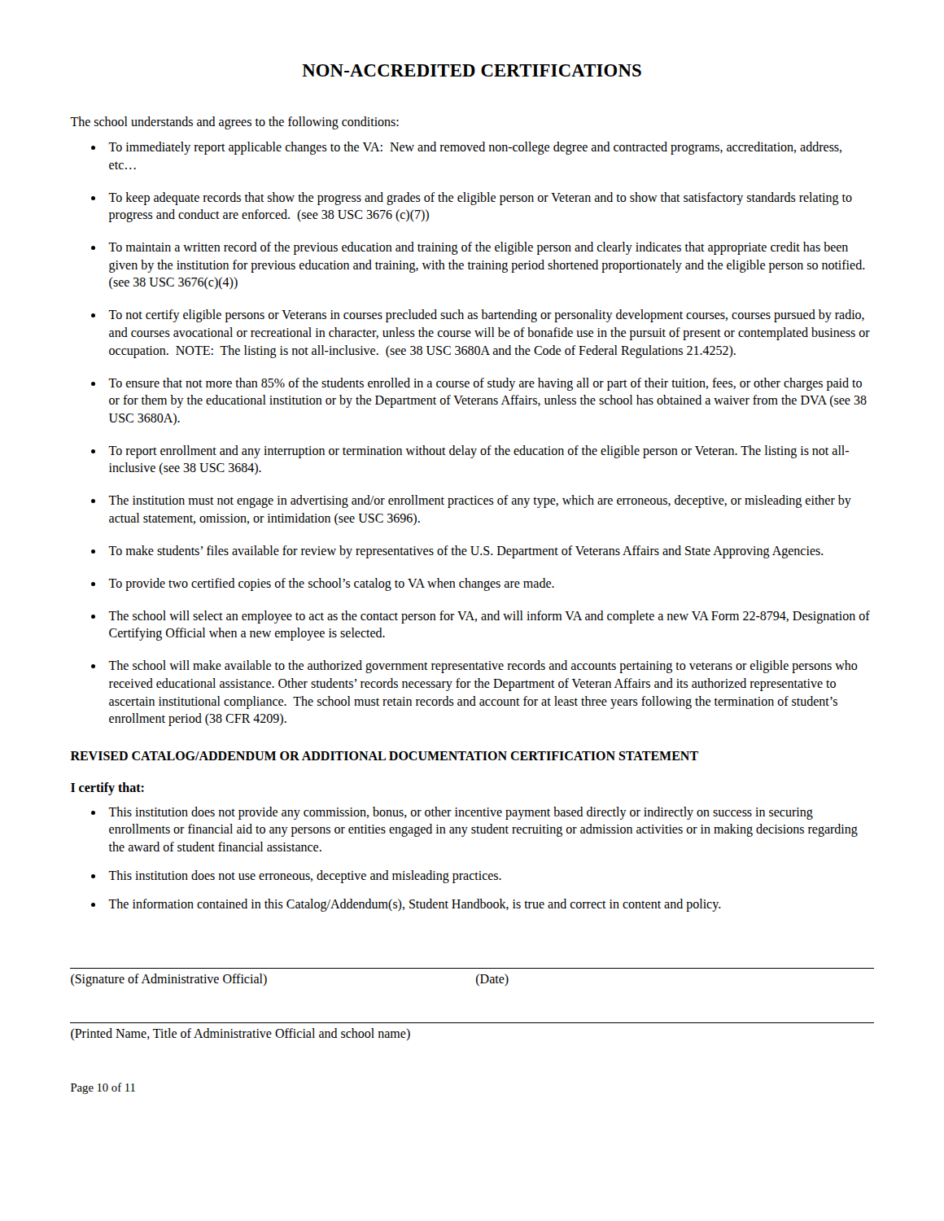NON-ACCREDITED CERTIFICATIONS
The school understands and agrees to the following conditions:
To immediately report applicable changes to the VA: New and removed non-college degree and contracted programs, accreditation, address, etc…
To keep adequate records that show the progress and grades of the eligible person or Veteran and to show that satisfactory standards relating to progress and conduct are enforced. (see 38 USC 3676 (c)(7))
To maintain a written record of the previous education and training of the eligible person and clearly indicates that appropriate credit has been given by the institution for previous education and training, with the training period shortened proportionately and the eligible person so notified. (see 38 USC 3676(c)(4))
To not certify eligible persons or Veterans in courses precluded such as bartending or personality development courses, courses pursued by radio, and courses avocational or recreational in character, unless the course will be of bonafide use in the pursuit of present or contemplated business or occupation. NOTE: The listing is not all-inclusive. (see 38 USC 3680A and the Code of Federal Regulations 21.4252).
To ensure that not more than 85% of the students enrolled in a course of study are having all or part of their tuition, fees, or other charges paid to or for them by the educational institution or by the Department of Veterans Affairs, unless the school has obtained a waiver from the DVA (see 38 USC 3680A).
To report enrollment and any interruption or termination without delay of the education of the eligible person or Veteran. The listing is not all-inclusive (see 38 USC 3684).
The institution must not engage in advertising and/or enrollment practices of any type, which are erroneous, deceptive, or misleading either by actual statement, omission, or intimidation (see USC 3696).
To make students’ files available for review by representatives of the U.S. Department of Veterans Affairs and State Approving Agencies.
To provide two certified copies of the school’s catalog to VA when changes are made.
The school will select an employee to act as the contact person for VA, and will inform VA and complete a new VA Form 22-8794, Designation of Certifying Official when a new employee is selected.
The school will make available to the authorized government representative records and accounts pertaining to veterans or eligible persons who received educational assistance. Other students’ records necessary for the Department of Veteran Affairs and its authorized representative to ascertain institutional compliance. The school must retain records and account for at least three years following the termination of student’s enrollment period (38 CFR 4209).
REVISED CATALOG/ADDENDUM OR ADDITIONAL DOCUMENTATION CERTIFICATION STATEMENT
I certify that:
This institution does not provide any commission, bonus, or other incentive payment based directly or indirectly on success in securing enrollments or financial aid to any persons or entities engaged in any student recruiting or admission activities or in making decisions regarding the award of student financial assistance.
This institution does not use erroneous, deceptive and misleading practices.
The information contained in this Catalog/Addendum(s), Student Handbook, is true and correct in content and policy.
(Signature of Administrative Official)(Date)
(Printed Name, Title of Administrative Official and school name)
Page 10 of 11